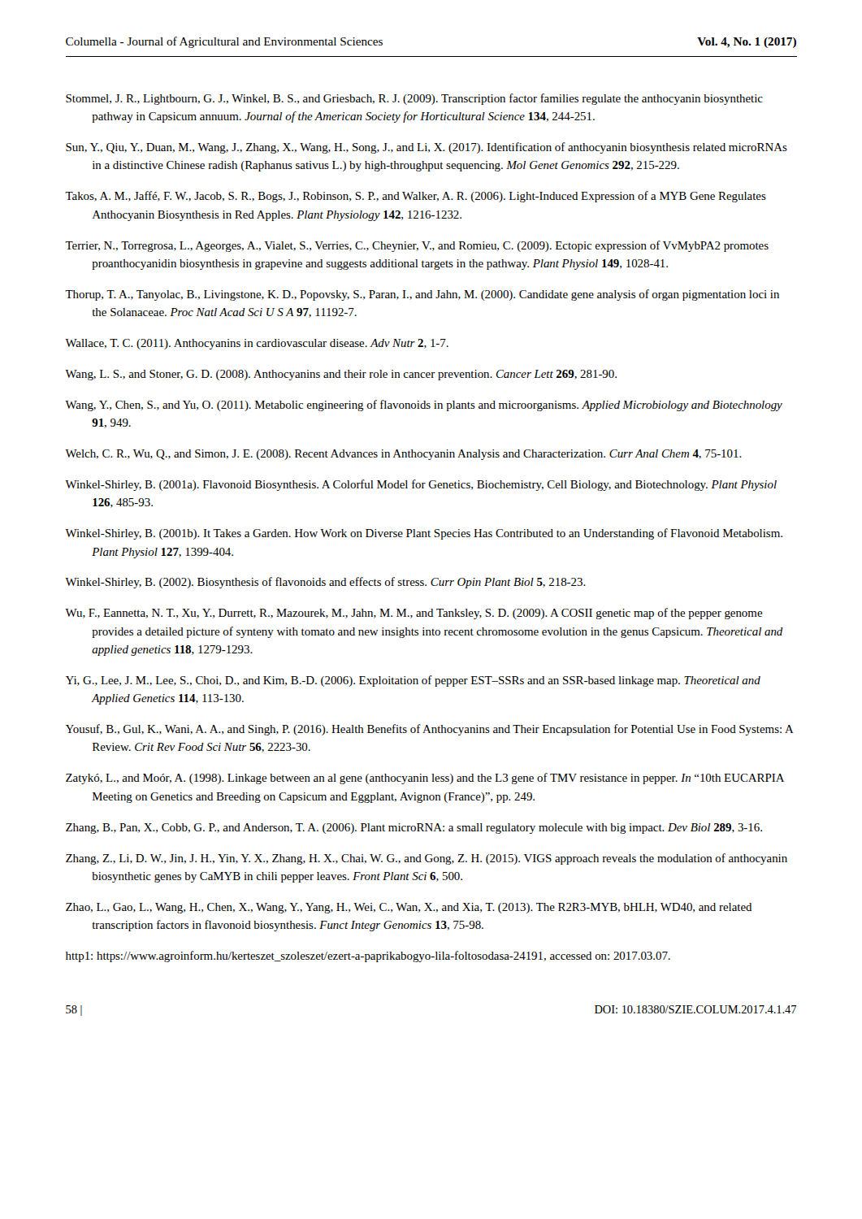Columella - Journal of Agricultural and Environmental Sciences Vol. 4, No. 1 (2017)
Stommel, J. R., Lightbourn, G. J., Winkel, B. S., and Griesbach, R. J. (2009). Transcription factor families regulate the anthocyanin biosynthetic pathway in Capsicum annuum. Journal of the American Society for Horticultural Science 134, 244-251.
Sun, Y., Qiu, Y., Duan, M., Wang, J., Zhang, X., Wang, H., Song, J., and Li, X. (2017). Identification of anthocyanin biosynthesis related microRNAs in a distinctive Chinese radish (Raphanus sativus L.) by high-throughput sequencing. Mol Genet Genomics 292, 215-229.
Takos, A. M., Jaffé, F. W., Jacob, S. R., Bogs, J., Robinson, S. P., and Walker, A. R. (2006). Light-Induced Expression of a MYB Gene Regulates Anthocyanin Biosynthesis in Red Apples. Plant Physiology 142, 1216-1232.
Terrier, N., Torregrosa, L., Ageorges, A., Vialet, S., Verries, C., Cheynier, V., and Romieu, C. (2009). Ectopic expression of VvMybPA2 promotes proanthocyanidin biosynthesis in grapevine and suggests additional targets in the pathway. Plant Physiol 149, 1028-41.
Thorup, T. A., Tanyolac, B., Livingstone, K. D., Popovsky, S., Paran, I., and Jahn, M. (2000). Candidate gene analysis of organ pigmentation loci in the Solanaceae. Proc Natl Acad Sci U S A 97, 11192-7.
Wallace, T. C. (2011). Anthocyanins in cardiovascular disease. Adv Nutr 2, 1-7.
Wang, L. S., and Stoner, G. D. (2008). Anthocyanins and their role in cancer prevention. Cancer Lett 269, 281-90.
Wang, Y., Chen, S., and Yu, O. (2011). Metabolic engineering of flavonoids in plants and microorganisms. Applied Microbiology and Biotechnology 91, 949.
Welch, C. R., Wu, Q., and Simon, J. E. (2008). Recent Advances in Anthocyanin Analysis and Characterization. Curr Anal Chem 4, 75-101.
Winkel-Shirley, B. (2001a). Flavonoid Biosynthesis. A Colorful Model for Genetics, Biochemistry, Cell Biology, and Biotechnology. Plant Physiol 126, 485-93.
Winkel-Shirley, B. (2001b). It Takes a Garden. How Work on Diverse Plant Species Has Contributed to an Understanding of Flavonoid Metabolism. Plant Physiol 127, 1399-404.
Winkel-Shirley, B. (2002). Biosynthesis of flavonoids and effects of stress. Curr Opin Plant Biol 5, 218-23.
Wu, F., Eannetta, N. T., Xu, Y., Durrett, R., Mazourek, M., Jahn, M. M., and Tanksley, S. D. (2009). A COSII genetic map of the pepper genome provides a detailed picture of synteny with tomato and new insights into recent chromosome evolution in the genus Capsicum. Theoretical and applied genetics 118, 1279-1293.
Yi, G., Lee, J. M., Lee, S., Choi, D., and Kim, B.-D. (2006). Exploitation of pepper EST–SSRs and an SSR-based linkage map. Theoretical and Applied Genetics 114, 113-130.
Yousuf, B., Gul, K., Wani, A. A., and Singh, P. (2016). Health Benefits of Anthocyanins and Their Encapsulation for Potential Use in Food Systems: A Review. Crit Rev Food Sci Nutr 56, 2223-30.
Zatykó, L., and Moór, A. (1998). Linkage between an al gene (anthocyanin less) and the L3 gene of TMV resistance in pepper. In “10th EUCARPIA Meeting on Genetics and Breeding on Capsicum and Eggplant, Avignon (France)”, pp. 249.
Zhang, B., Pan, X., Cobb, G. P., and Anderson, T. A. (2006). Plant microRNA: a small regulatory molecule with big impact. Dev Biol 289, 3-16.
Zhang, Z., Li, D. W., Jin, J. H., Yin, Y. X., Zhang, H. X., Chai, W. G., and Gong, Z. H. (2015). VIGS approach reveals the modulation of anthocyanin biosynthetic genes by CaMYB in chili pepper leaves. Front Plant Sci 6, 500.
Zhao, L., Gao, L., Wang, H., Chen, X., Wang, Y., Yang, H., Wei, C., Wan, X., and Xia, T. (2013). The R2R3-MYB, bHLH, WD40, and related transcription factors in flavonoid biosynthesis. Funct Integr Genomics 13, 75-98.
http1: https://www.agroinform.hu/kerteszet_szoleszet/ezert-a-paprikabogyo-lila-foltosodasa-24191, accessed on: 2017.03.07.
58 | DOI: 10.18380/SZIE.COLUM.2017.4.1.47